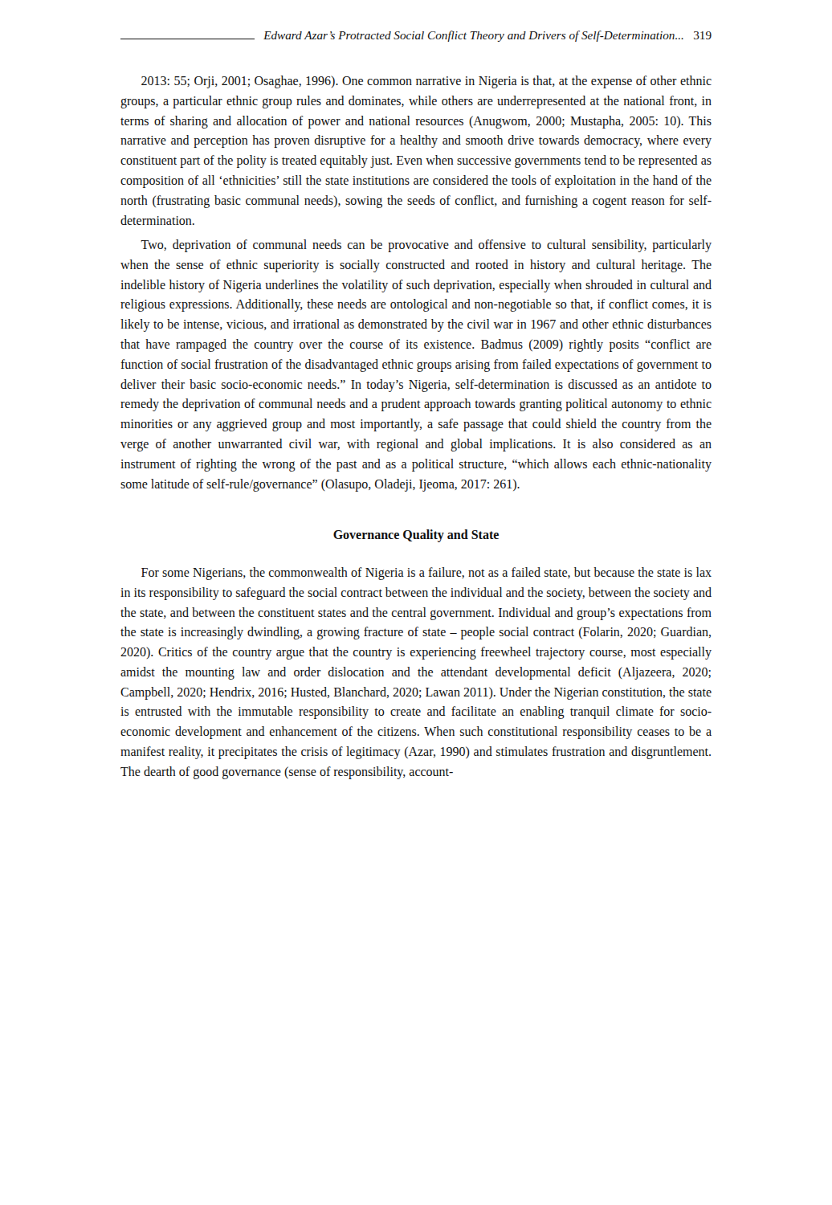Edward Azar’s Protracted Social Conflict Theory and Drivers of Self-Determination... 319
2013: 55; Orji, 2001; Osaghae, 1996). One common narrative in Nigeria is that, at the expense of other ethnic groups, a particular ethnic group rules and dominates, while others are underrepresented at the national front, in terms of sharing and allocation of power and national resources (Anugwom, 2000; Mustapha, 2005: 10). This narrative and perception has proven disruptive for a healthy and smooth drive towards democracy, where every constituent part of the polity is treated equitably just. Even when successive governments tend to be represented as composition of all ‘ethnicities’ still the state institutions are considered the tools of exploitation in the hand of the north (frustrating basic communal needs), sowing the seeds of conflict, and furnishing a cogent reason for self-determination.
Two, deprivation of communal needs can be provocative and offensive to cultural sensibility, particularly when the sense of ethnic superiority is socially constructed and rooted in history and cultural heritage. The indelible history of Nigeria underlines the volatility of such deprivation, especially when shrouded in cultural and religious expressions. Additionally, these needs are ontological and non-negotiable so that, if conflict comes, it is likely to be intense, vicious, and irrational as demonstrated by the civil war in 1967 and other ethnic disturbances that have rampaged the country over the course of its existence. Badmus (2009) rightly posits “conflict are function of social frustration of the disadvantaged ethnic groups arising from failed expectations of government to deliver their basic socio-economic needs.” In today’s Nigeria, self-determination is discussed as an antidote to remedy the deprivation of communal needs and a prudent approach towards granting political autonomy to ethnic minorities or any aggrieved group and most importantly, a safe passage that could shield the country from the verge of another unwarranted civil war, with regional and global implications. It is also considered as an instrument of righting the wrong of the past and as a political structure, “which allows each ethnic-nationality some latitude of self-rule/governance” (Olasupo, Oladeji, Ijeoma, 2017: 261).
Governance Quality and State
For some Nigerians, the commonwealth of Nigeria is a failure, not as a failed state, but because the state is lax in its responsibility to safeguard the social contract between the individual and the society, between the society and the state, and between the constituent states and the central government. Individual and group’s expectations from the state is increasingly dwindling, a growing fracture of state – people social contract (Folarin, 2020; Guardian, 2020). Critics of the country argue that the country is experiencing freewheel trajectory course, most especially amidst the mounting law and order dislocation and the attendant developmental deficit (Aljazeera, 2020; Campbell, 2020; Hendrix, 2016; Husted, Blanchard, 2020; Lawan 2011). Under the Nigerian constitution, the state is entrusted with the immutable responsibility to create and facilitate an enabling tranquil climate for socio-economic development and enhancement of the citizens. When such constitutional responsibility ceases to be a manifest reality, it precipitates the crisis of legitimacy (Azar, 1990) and stimulates frustration and disgruntlement. The dearth of good governance (sense of responsibility, account-